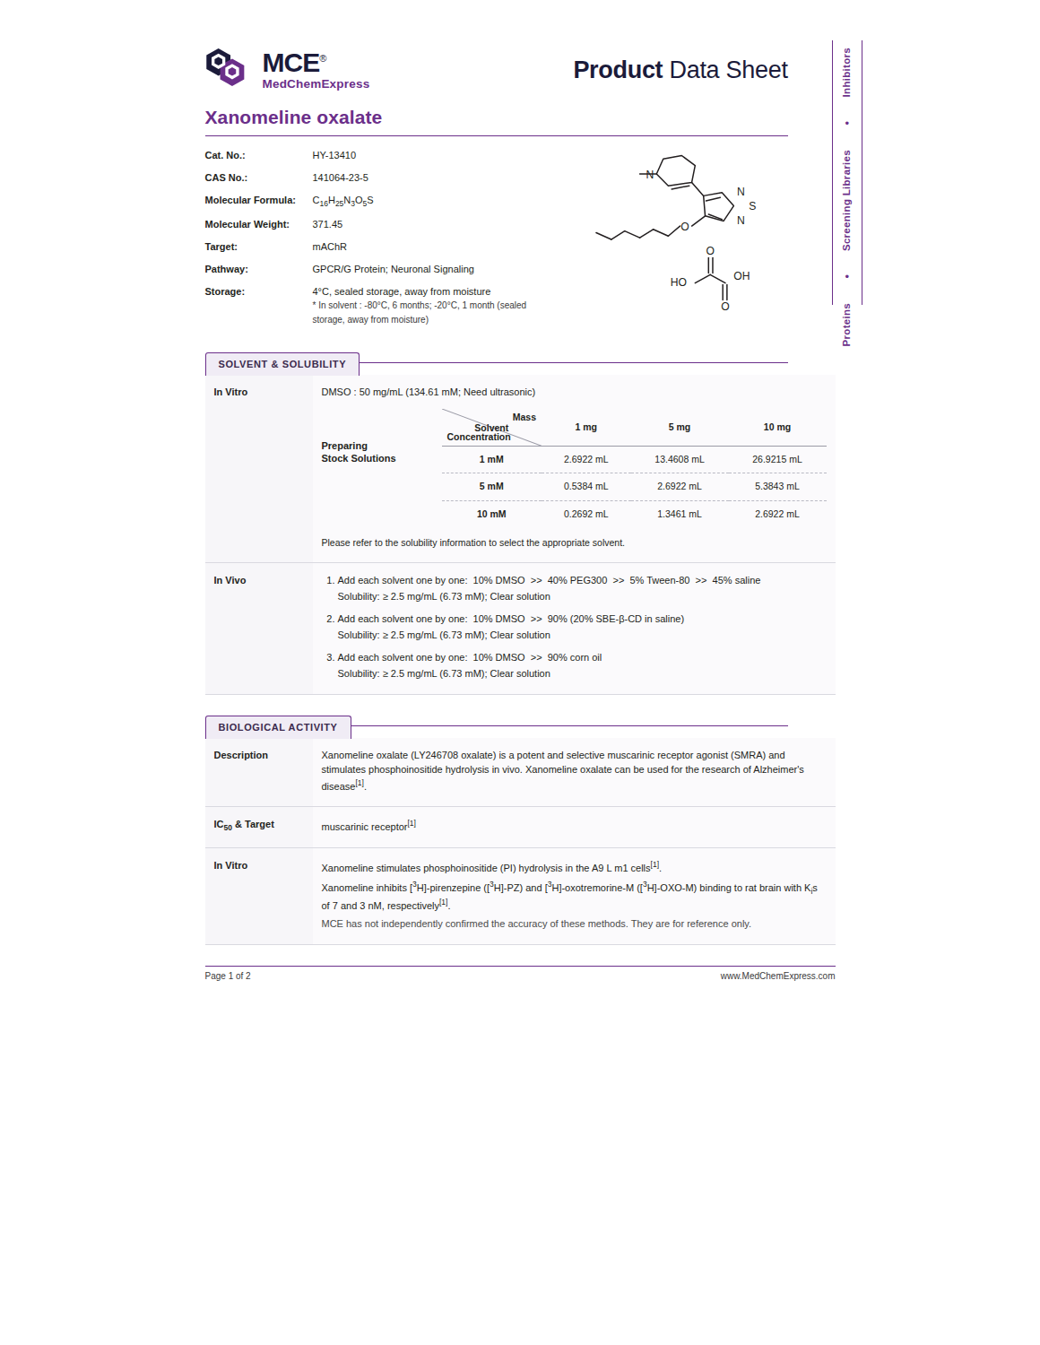Inhibitors
•
Screening Libraries
•
Proteins
MCE®
MedChemExpress
Product Data Sheet
Xanomeline oxalate
| Cat. No.: | HY-13410 |
| CAS No.: | 141064-23-5 |
| Molecular Formula: | C 16 H 25 N 3 O 5 S |
| Molecular Weight: | 371.45 |
| Target: | mAChR |
| Pathway: | GPCR/G Protein; Neuronal Signaling |
| Storage: | 4°C, sealed storage, away from moisture * In solvent : -80°C, 6 months; -20°C, 1 month (sealed storage, away from moisture) |
N N N S O O O HO OH
SOLVENT & SOLUBILITY
| In Vitro | DMSO : 50 mg/mL (134.61 mM; Need ultrasonic) Preparing Stock Solutions / Mass Concentration Solvent / 1 mg / 5 mg / 10 mg / / --- / --- / --- / --- / / 1 mM / 2.6922 mL / 13.4608 mL / 26.9215 mL / / 5 mM / 0.5384 mL / 2.6922 mL / 5.3843 mL / / 10 mM / 0.2692 mL / 1.3461 mL / 2.6922 mL / Please refer to the solubility information to select the appropriate solvent. |
| In Vivo | Add each solvent one by one: 10% DMSO >> 40% PEG300 >> 5% Tween-80 >> 45% saline Solubility: ≥ 2.5 mg/mL (6.73 mM); Clear solution Add each solvent one by one: 10% DMSO >> 90% (20% SBE-β-CD in saline) Solubility: ≥ 2.5 mg/mL (6.73 mM); Clear solution Add each solvent one by one: 10% DMSO >> 90% corn oil Solubility: ≥ 2.5 mg/mL (6.73 mM); Clear solution |
BIOLOGICAL ACTIVITY
| Description | Xanomeline oxalate (LY246708 oxalate) is a potent and selective muscarinic receptor agonist (SMRA) and stimulates phosphoinositide hydrolysis in vivo. Xanomeline oxalate can be used for the research of Alzheimer's disease [1] . |
| IC 50 & Target | muscarinic receptor [1] |
| In Vitro | Xanomeline stimulates phosphoinositide (PI) hydrolysis in the A9 L m1 cells [1] . Xanomeline inhibits [ 3 H]-pirenzepine ([ 3 H]-PZ) and [ 3 H]-oxotremorine-M ([ 3 H]-OXO-M) binding to rat brain with K i s of 7 and 3 nM, respectively [1] . MCE has not independently confirmed the accuracy of these methods. They are for reference only. |
Page 1 of 2
www.MedChemExpress.com